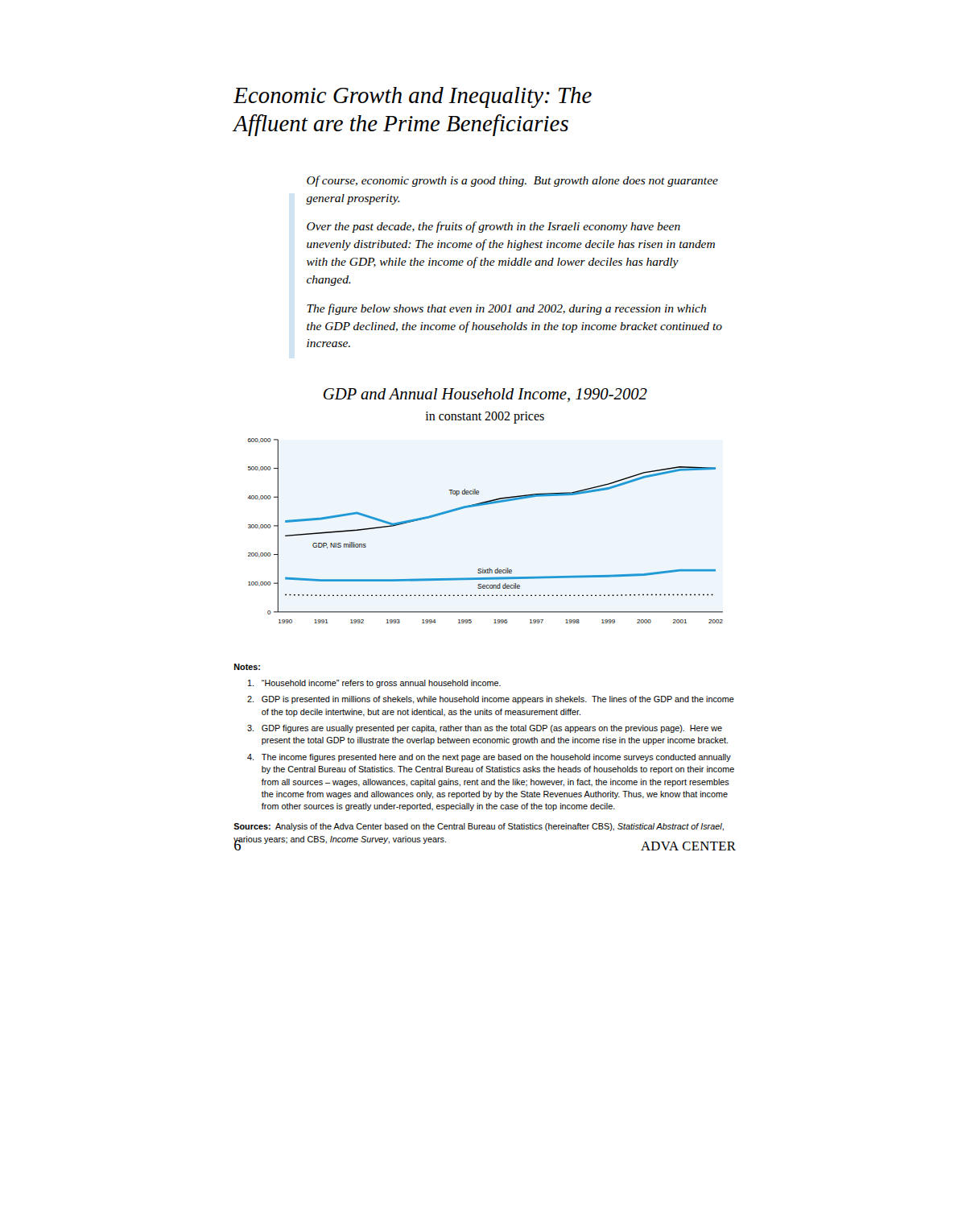Economic Growth and Inequality: The
Affluent are the Prime Beneficiaries
Of course, economic growth is a good thing. But growth alone does not guarantee general prosperity.
Over the past decade, the fruits of growth in the Israeli economy have been unevenly distributed: The income of the highest income decile has risen in tandem with the GDP, while the income of the middle and lower deciles has hardly changed.
The figure below shows that even in 2001 and 2002, during a recession in which the GDP declined, the income of households in the top income bracket continued to increase.
GDP and Annual Household Income, 1990-2002
in constant 2002 prices
600,000 500,000 400,000 300,000 200,000 100,000 0 1990 1991 1992 1993 1994 1995 1996 1997 1998 1999 2000 2001 2002 Top decile GDP, NIS millions Sixth decile Second decile
Notes:
“Household income” refers to gross annual household income.
GDP is presented in millions of shekels, while household income appears in shekels. The lines of the GDP and the income of the top decile intertwine, but are not identical, as the units of measurement differ.
GDP figures are usually presented per capita, rather than as the total GDP (as appears on the previous page). Here we present the total GDP to illustrate the overlap between economic growth and the income rise in the upper income bracket.
The income figures presented here and on the next page are based on the household income surveys conducted annually by the Central Bureau of Statistics. The Central Bureau of Statistics asks the heads of households to report on their income from all sources – wages, allowances, capital gains, rent and the like; however, in fact, the income in the report resembles the income from wages and allowances only, as reported by by the State Revenues Authority. Thus, we know that income from other sources is greatly under-reported, especially in the case of the top income decile.
Sources: Analysis of the Adva Center based on the Central Bureau of Statistics (hereinafter CBS), Statistical Abstract of Israel, various years; and CBS, Income Survey, various years.
6
ADVA CENTER